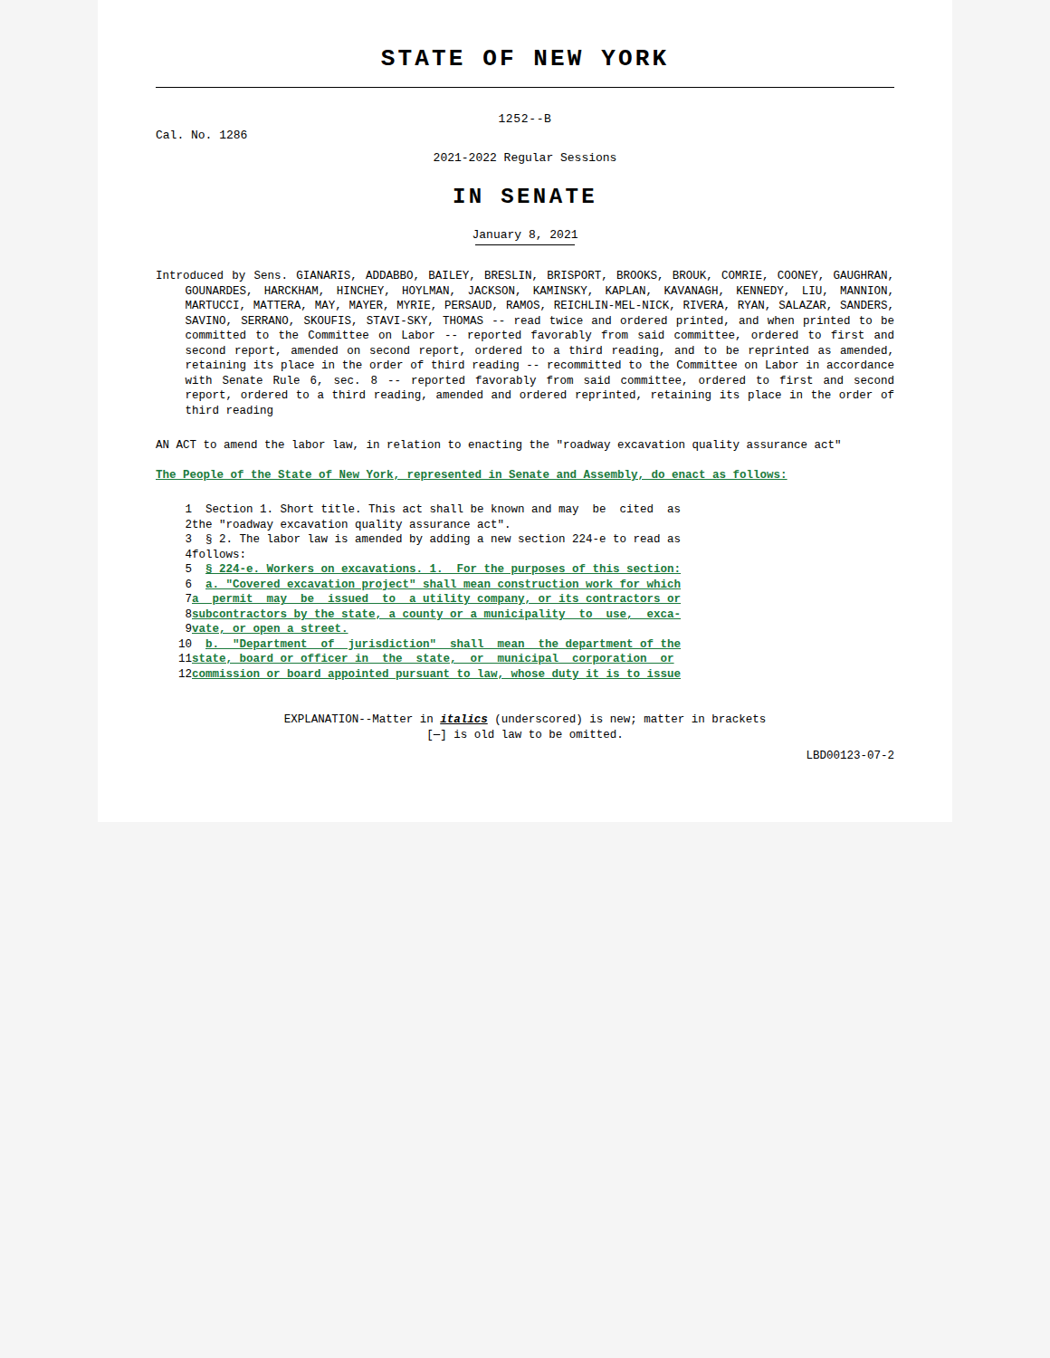STATE OF NEW YORK
1252--B
Cal. No. 1286
2021-2022 Regular Sessions
IN SENATE
January 8, 2021
Introduced by Sens. GIANARIS, ADDABBO, BAILEY, BRESLIN, BRISPORT, BROOKS, BROUK, COMRIE, COONEY, GAUGHRAN, GOUNARDES, HARCKHAM, HINCHEY, HOYLMAN, JACKSON, KAMINSKY, KAPLAN, KAVANAGH, KENNEDY, LIU, MANNION, MARTUCCI, MATTERA, MAY, MAYER, MYRIE, PERSAUD, RAMOS, REICHLIN-MEL-NICK, RIVERA, RYAN, SALAZAR, SANDERS, SAVINO, SERRANO, SKOUFIS, STAVI-SKY, THOMAS -- read twice and ordered printed, and when printed to be committed to the Committee on Labor -- reported favorably from said committee, ordered to first and second report, amended on second report, ordered to a third reading, and to be reprinted as amended, retaining its place in the order of third reading -- recommitted to the Committee on Labor in accordance with Senate Rule 6, sec. 8 -- reported favorably from said committee, ordered to first and second report, ordered to a third reading, amended and ordered reprinted, retaining its place in the order of third reading
AN ACT to amend the labor law, in relation to enacting the "roadway excavation quality assurance act"
The People of the State of New York, represented in Senate and Assembly, do enact as follows:
| 1 | Section 1. Short title. This act shall be known and may be cited as |
| 2 | the "roadway excavation quality assurance act". |
| 3 | § 2. The labor law is amended by adding a new section 224-e to read as |
| 4 | follows: |
| 5 | § 224-e. Workers on excavations. 1. For the purposes of this section: |
| 6 | a. "Covered excavation project" shall mean construction work for which |
| 7 | a permit may be issued to a utility company, or its contractors or |
| 8 | subcontractors by the state, a county or a municipality to use, exca- |
| 9 | vate, or open a street. |
| 10 | b. "Department of jurisdiction" shall mean the department of the |
| 11 | state, board or officer in the state, or municipal corporation or |
| 12 | commission or board appointed pursuant to law, whose duty it is to issue |
EXPLANATION--Matter in italics (underscored) is new; matter in brackets
[ ] is old law to be omitted.
LBD00123-07-2